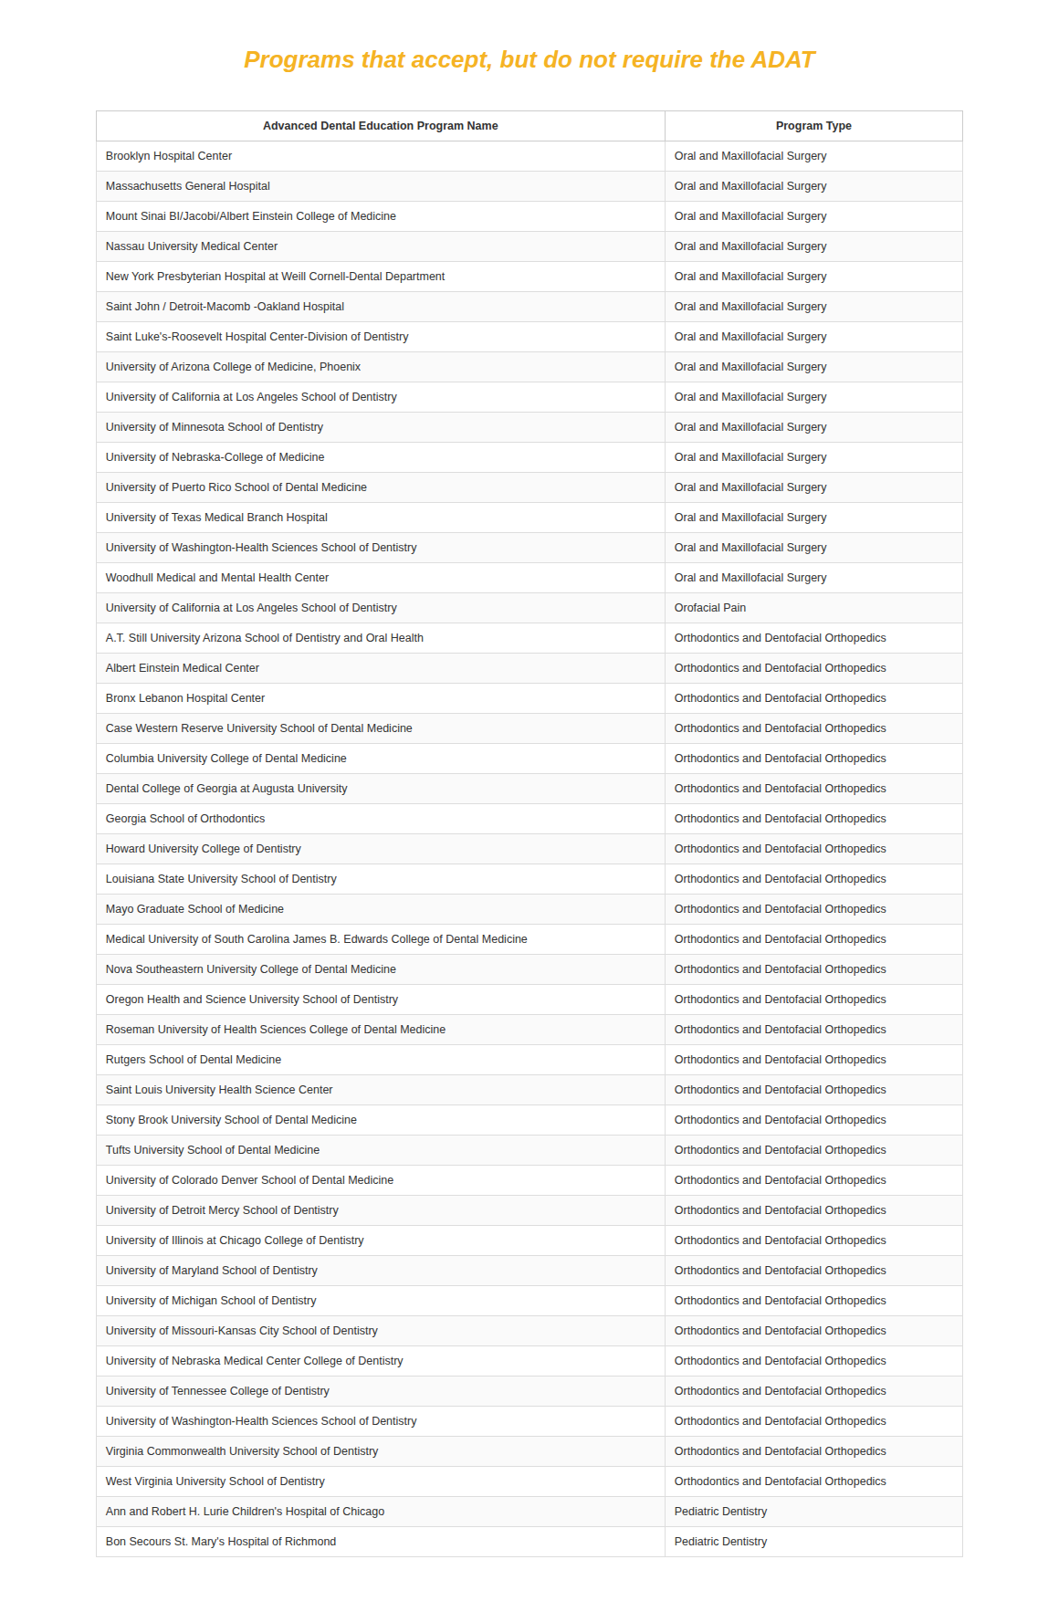Programs that accept, but do not require the ADAT
| Advanced Dental Education Program Name | Program Type |
| --- | --- |
| Brooklyn Hospital Center | Oral and Maxillofacial Surgery |
| Massachusetts General Hospital | Oral and Maxillofacial Surgery |
| Mount Sinai BI/Jacobi/Albert Einstein College of Medicine | Oral and Maxillofacial Surgery |
| Nassau University Medical Center | Oral and Maxillofacial Surgery |
| New York Presbyterian Hospital at Weill Cornell-Dental Department | Oral and Maxillofacial Surgery |
| Saint John / Detroit-Macomb -Oakland Hospital | Oral and Maxillofacial Surgery |
| Saint Luke's-Roosevelt Hospital Center-Division of Dentistry | Oral and Maxillofacial Surgery |
| University of Arizona College of Medicine, Phoenix | Oral and Maxillofacial Surgery |
| University of California at Los Angeles School of Dentistry | Oral and Maxillofacial Surgery |
| University of Minnesota School of Dentistry | Oral and Maxillofacial Surgery |
| University of Nebraska-College of Medicine | Oral and Maxillofacial Surgery |
| University of Puerto Rico School of Dental Medicine | Oral and Maxillofacial Surgery |
| University of Texas Medical Branch Hospital | Oral and Maxillofacial Surgery |
| University of Washington-Health Sciences School of Dentistry | Oral and Maxillofacial Surgery |
| Woodhull Medical and Mental Health Center | Oral and Maxillofacial Surgery |
| University of California at Los Angeles School of Dentistry | Orofacial Pain |
| A.T. Still University Arizona School of Dentistry and Oral Health | Orthodontics and Dentofacial Orthopedics |
| Albert Einstein Medical Center | Orthodontics and Dentofacial Orthopedics |
| Bronx Lebanon Hospital Center | Orthodontics and Dentofacial Orthopedics |
| Case Western Reserve University School of Dental Medicine | Orthodontics and Dentofacial Orthopedics |
| Columbia University College of Dental Medicine | Orthodontics and Dentofacial Orthopedics |
| Dental College of Georgia at Augusta University | Orthodontics and Dentofacial Orthopedics |
| Georgia School of Orthodontics | Orthodontics and Dentofacial Orthopedics |
| Howard University College of Dentistry | Orthodontics and Dentofacial Orthopedics |
| Louisiana State University School of Dentistry | Orthodontics and Dentofacial Orthopedics |
| Mayo Graduate School of Medicine | Orthodontics and Dentofacial Orthopedics |
| Medical University of South Carolina James B. Edwards College of Dental Medicine | Orthodontics and Dentofacial Orthopedics |
| Nova Southeastern University College of Dental Medicine | Orthodontics and Dentofacial Orthopedics |
| Oregon Health and Science University School of Dentistry | Orthodontics and Dentofacial Orthopedics |
| Roseman University of Health Sciences College of Dental Medicine | Orthodontics and Dentofacial Orthopedics |
| Rutgers School of Dental Medicine | Orthodontics and Dentofacial Orthopedics |
| Saint Louis University Health Science Center | Orthodontics and Dentofacial Orthopedics |
| Stony Brook University School of Dental Medicine | Orthodontics and Dentofacial Orthopedics |
| Tufts University School of Dental Medicine | Orthodontics and Dentofacial Orthopedics |
| University of Colorado Denver School of Dental Medicine | Orthodontics and Dentofacial Orthopedics |
| University of Detroit Mercy School of Dentistry | Orthodontics and Dentofacial Orthopedics |
| University of Illinois at Chicago College of Dentistry | Orthodontics and Dentofacial Orthopedics |
| University of Maryland School of Dentistry | Orthodontics and Dentofacial Orthopedics |
| University of Michigan School of Dentistry | Orthodontics and Dentofacial Orthopedics |
| University of Missouri-Kansas City School of Dentistry | Orthodontics and Dentofacial Orthopedics |
| University of Nebraska Medical Center College of Dentistry | Orthodontics and Dentofacial Orthopedics |
| University of Tennessee College of Dentistry | Orthodontics and Dentofacial Orthopedics |
| University of Washington-Health Sciences School of Dentistry | Orthodontics and Dentofacial Orthopedics |
| Virginia Commonwealth University School of Dentistry | Orthodontics and Dentofacial Orthopedics |
| West Virginia University School of Dentistry | Orthodontics and Dentofacial Orthopedics |
| Ann and Robert H. Lurie Children's Hospital of Chicago | Pediatric Dentistry |
| Bon Secours St. Mary's Hospital of Richmond | Pediatric Dentistry |